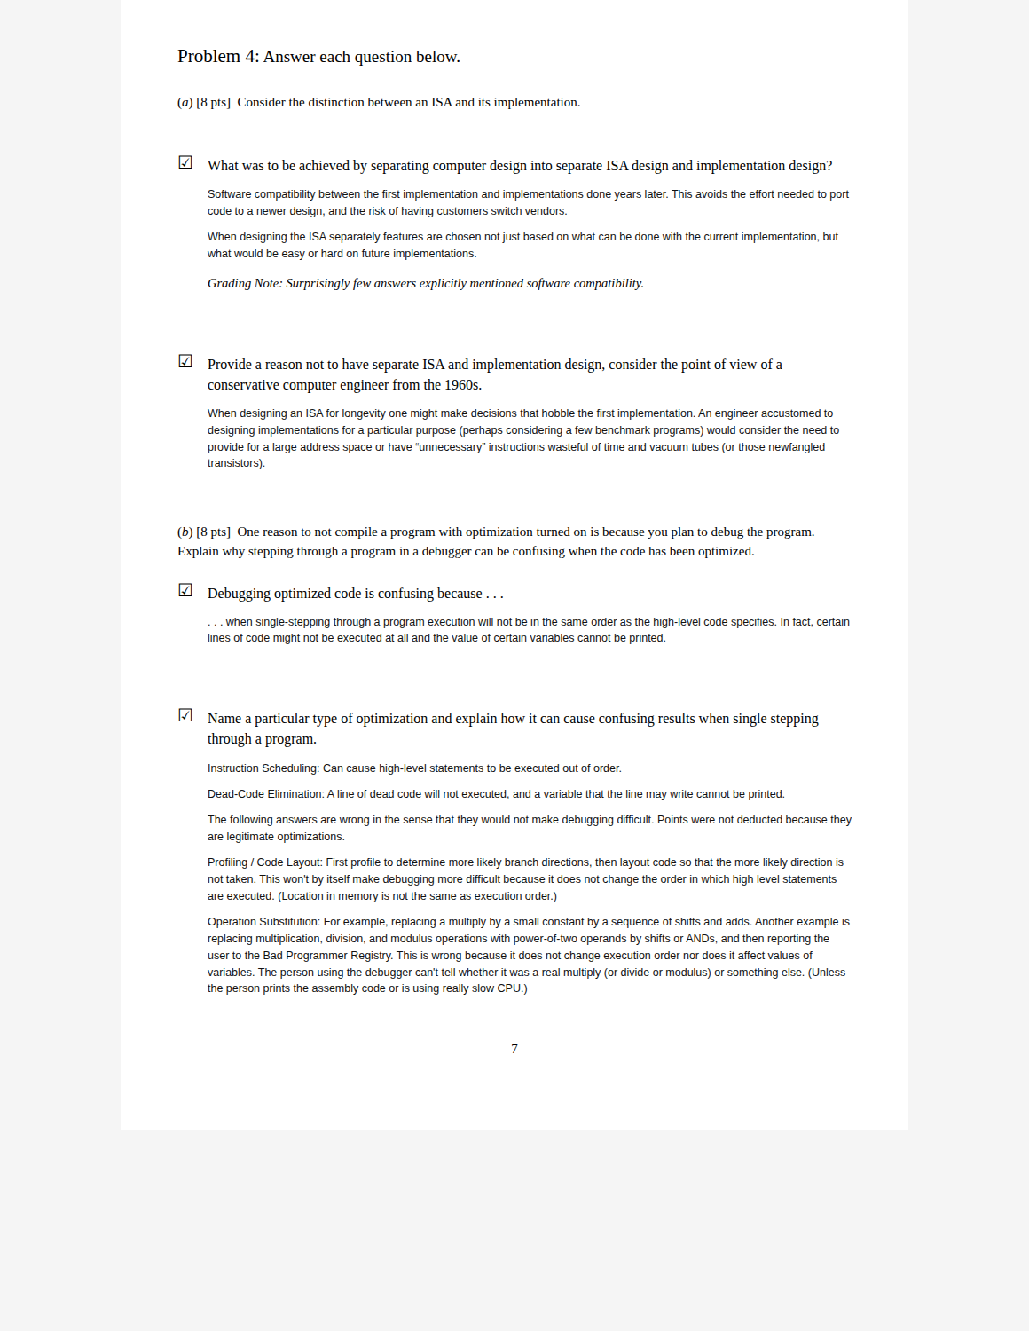Problem 4: Answer each question below.
(a) [8 pts] Consider the distinction between an ISA and its implementation.
What was to be achieved by separating computer design into separate ISA design and implementation design?
Software compatibility between the first implementation and implementations done years later. This avoids the effort needed to port code to a newer design, and the risk of having customers switch vendors.
When designing the ISA separately features are chosen not just based on what can be done with the current implementation, but what would be easy or hard on future implementations.
Grading Note: Surprisingly few answers explicitly mentioned software compatibility.
Provide a reason not to have separate ISA and implementation design, consider the point of view of a conservative computer engineer from the 1960s.
When designing an ISA for longevity one might make decisions that hobble the first implementation. An engineer accustomed to designing implementations for a particular purpose (perhaps considering a few benchmark programs) would consider the need to provide for a large address space or have “unnecessary” instructions wasteful of time and vacuum tubes (or those newfangled transistors).
(b) [8 pts] One reason to not compile a program with optimization turned on is because you plan to debug the program. Explain why stepping through a program in a debugger can be confusing when the code has been optimized.
Debugging optimized code is confusing because . . .
. . . when single-stepping through a program execution will not be in the same order as the high-level code specifies. In fact, certain lines of code might not be executed at all and the value of certain variables cannot be printed.
Name a particular type of optimization and explain how it can cause confusing results when single stepping through a program.
Instruction Scheduling: Can cause high-level statements to be executed out of order.
Dead-Code Elimination: A line of dead code will not executed, and a variable that the line may write cannot be printed.
The following answers are wrong in the sense that they would not make debugging difficult. Points were not deducted because they are legitimate optimizations.
Profiling / Code Layout: First profile to determine more likely branch directions, then layout code so that the more likely direction is not taken. This won't by itself make debugging more difficult because it does not change the order in which high level statements are executed. (Location in memory is not the same as execution order.)
Operation Substitution: For example, replacing a multiply by a small constant by a sequence of shifts and adds. Another example is replacing multiplication, division, and modulus operations with power-of-two operands by shifts or ANDs, and then reporting the user to the Bad Programmer Registry. This is wrong because it does not change execution order nor does it affect values of variables. The person using the debugger can't tell whether it was a real multiply (or divide or modulus) or something else. (Unless the person prints the assembly code or is using really slow CPU.)
7